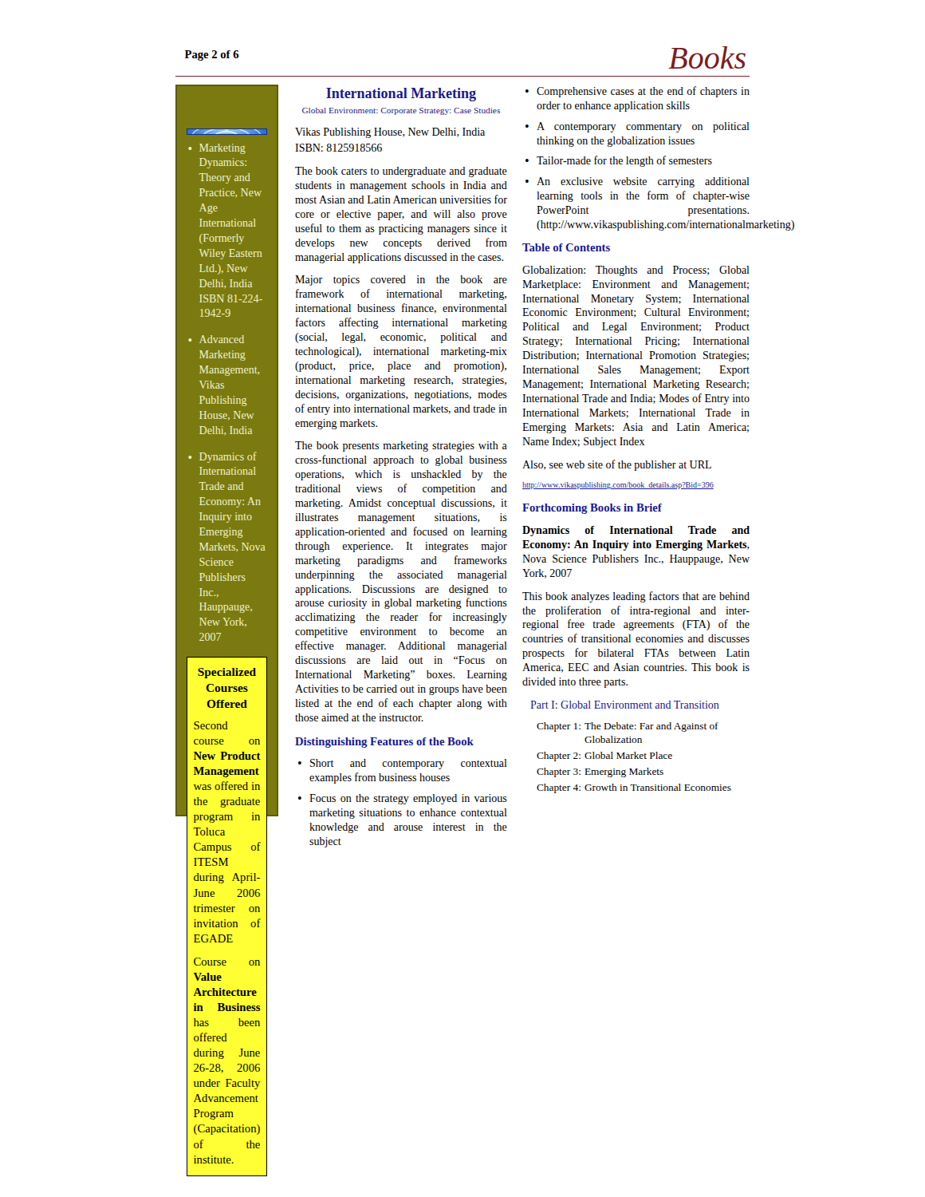Books
Page 2 of 6
Publishing contracts signed in 2006 for new books
Marketing Dynamics: Theory and Practice, New Age International (Formerly Wiley Eastern Ltd.), New Delhi, India ISBN 81-224-1942-9
Advanced Marketing Management, Vikas Publishing House, New Delhi, India
Dynamics of International Trade and Economy: An Inquiry into Emerging Markets, Nova Science Publishers Inc., Hauppauge, New York, 2007
Specialized Courses Offered
Second course on New Product Management was offered in the graduate program in Toluca Campus of ITESM during April-June 2006 trimester on invitation of EGADE
Course on Value Architecture in Business has been offered during June 26-28, 2006 under Faculty Advancement Program (Capacitation) of the institute.
International Marketing
Global Environment: Corporate Strategy: Case Studies
Vikas Publishing House, New Delhi, India
ISBN: 8125918566
The book caters to undergraduate and graduate students in management schools in India and most Asian and Latin American universities for core or elective paper, and will also prove useful to them as practicing managers since it develops new concepts derived from managerial applications discussed in the cases.
Major topics covered in the book are framework of international marketing, international business finance, environmental factors affecting international marketing (social, legal, economic, political and technological), international marketing-mix (product, price, place and promotion), international marketing research, strategies, decisions, organizations, negotiations, modes of entry into international markets, and trade in emerging markets.
The book presents marketing strategies with a cross-functional approach to global business operations, which is unshackled by the traditional views of competition and marketing. Amidst conceptual discussions, it illustrates management situations, is application-oriented and focused on learning through experience. It integrates major marketing paradigms and frameworks underpinning the associated managerial applications. Discussions are designed to arouse curiosity in global marketing functions acclimatizing the reader for increasingly competitive environment to become an effective manager. Additional managerial discussions are laid out in “Focus on International Marketing” boxes. Learning Activities to be carried out in groups have been listed at the end of each chapter along with those aimed at the instructor.
Distinguishing Features of the Book
Short and contemporary contextual examples from business houses
Focus on the strategy employed in various marketing situations to enhance contextual knowledge and arouse interest in the subject
Comprehensive cases at the end of chapters in order to enhance application skills
A contemporary commentary on political thinking on the globalization issues
Tailor-made for the length of semesters
An exclusive website carrying additional learning tools in the form of chapter-wise PowerPoint presentations. (http://www.vikaspublishing.com/internationalmarketing)
Table of Contents
Globalization: Thoughts and Process; Global Marketplace: Environment and Management; International Monetary System; International Economic Environment; Cultural Environment; Political and Legal Environment; Product Strategy; International Pricing; International Distribution; International Promotion Strategies; International Sales Management; Export Management; International Marketing Research; International Trade and India; Modes of Entry into International Markets; International Trade in Emerging Markets: Asia and Latin America; Name Index; Subject Index
Also, see web site of the publisher at URL
http://www.vikaspublishing.com/book_details.asp?Bid=396
Forthcoming Books in Brief
Dynamics of International Trade and Economy: An Inquiry into Emerging Markets, Nova Science Publishers Inc., Hauppauge, New York, 2007
This book analyzes leading factors that are behind the proliferation of intra-regional and inter-regional free trade agreements (FTA) of the countries of transitional economies and discusses prospects for bilateral FTAs between Latin America, EEC and Asian countries. This book is divided into three parts.
Part I: Global Environment and Transition
| Chapter 1: | The Debate: Far and Against of Globalization |
| Chapter 2: | Global Market Place |
| Chapter 3: | Emerging Markets |
| Chapter 4: | Growth in Transitional Economies |